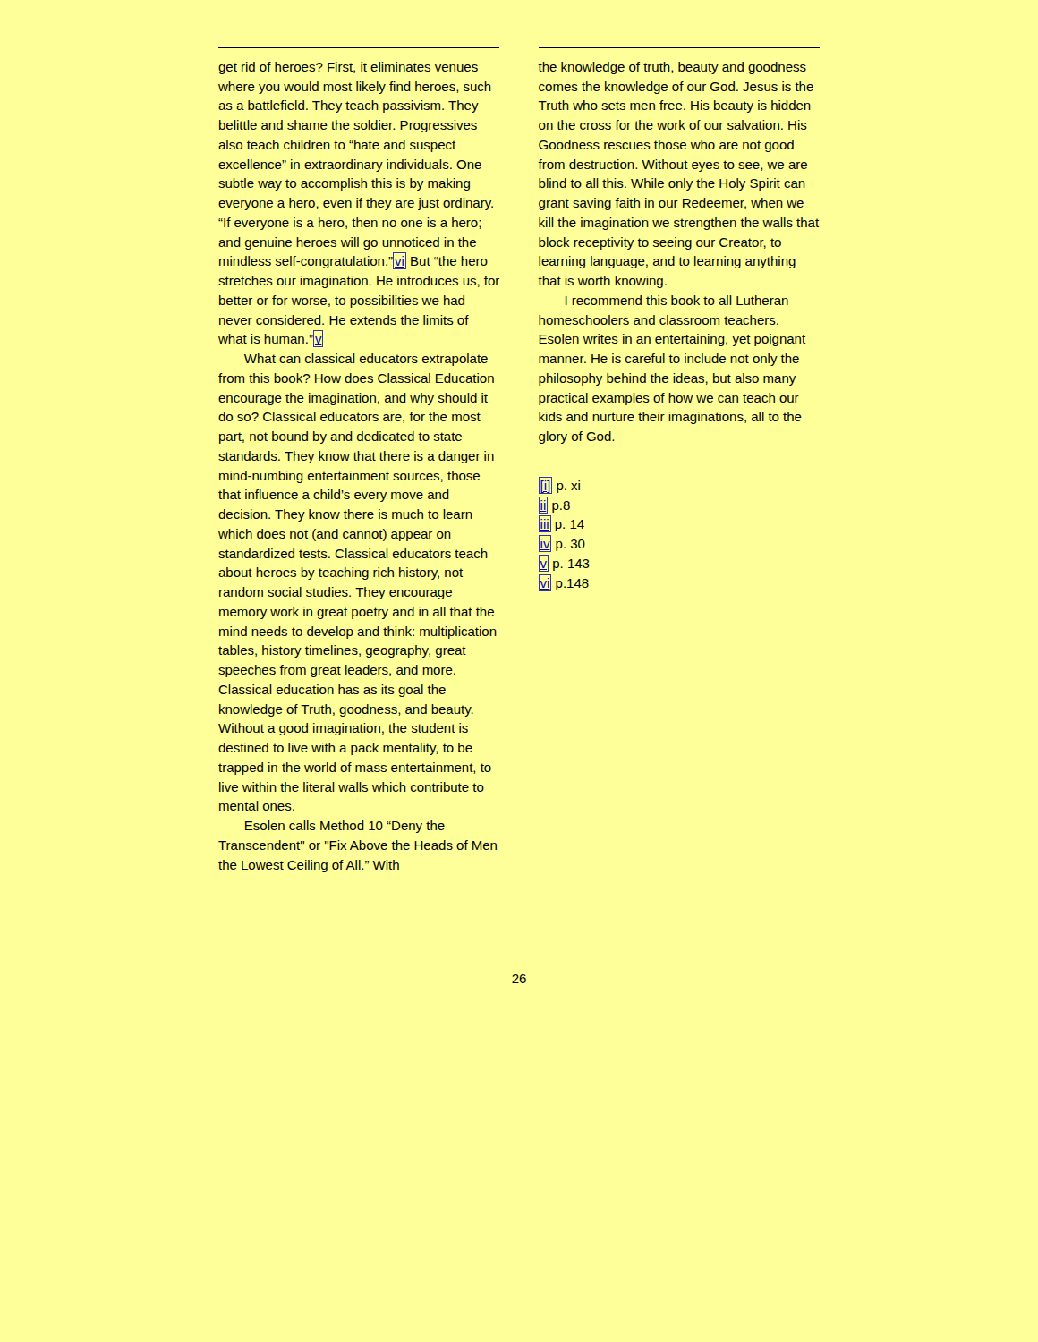get rid of heroes? First, it eliminates venues where you would most likely find heroes, such as a battlefield. They teach passivism. They belittle and shame the soldier. Progressives also teach children to “hate and suspect excellence” in extraordinary individuals. One subtle way to accomplish this is by making everyone a hero, even if they are just ordinary. “If everyone is a hero, then no one is a hero; and genuine heroes will go unnoticed in the mindless self-congratulation.”vi But “the hero stretches our imagination. He introduces us, for better or for worse, to possibilities we had never considered. He extends the limits of what is human.”v
What can classical educators extrapolate from this book? How does Classical Education encourage the imagination, and why should it do so? Classical educators are, for the most part, not bound by and dedicated to state standards. They know that there is a danger in mind-numbing entertainment sources, those that influence a child’s every move and decision. They know there is much to learn which does not (and cannot) appear on standardized tests. Classical educators teach about heroes by teaching rich history, not random social studies. They encourage memory work in great poetry and in all that the mind needs to develop and think: multiplication tables, history timelines, geography, great speeches from great leaders, and more. Classical education has as its goal the knowledge of Truth, goodness, and beauty. Without a good imagination, the student is destined to live with a pack mentality, to be trapped in the world of mass entertainment, to live within the literal walls which contribute to mental ones.
Esolen calls Method 10 “Deny the Transcendent" or "Fix Above the Heads of Men the Lowest Ceiling of All.” With
the knowledge of truth, beauty and goodness comes the knowledge of our God. Jesus is the Truth who sets men free. His beauty is hidden on the cross for the work of our salvation. His Goodness rescues those who are not good from destruction. Without eyes to see, we are blind to all this. While only the Holy Spirit can grant saving faith in our Redeemer, when we kill the imagination we strengthen the walls that block receptivity to seeing our Creator, to learning language, and to learning anything that is worth knowing.
I recommend this book to all Lutheran homeschoolers and classroom teachers. Esolen writes in an entertaining, yet poignant manner. He is careful to include not only the philosophy behind the ideas, but also many practical examples of how we can teach our kids and nurture their imaginations, all to the glory of God.
[i] p. xi
ii p.8
iii p. 14
iv p. 30
v p. 143
vi p.148
26